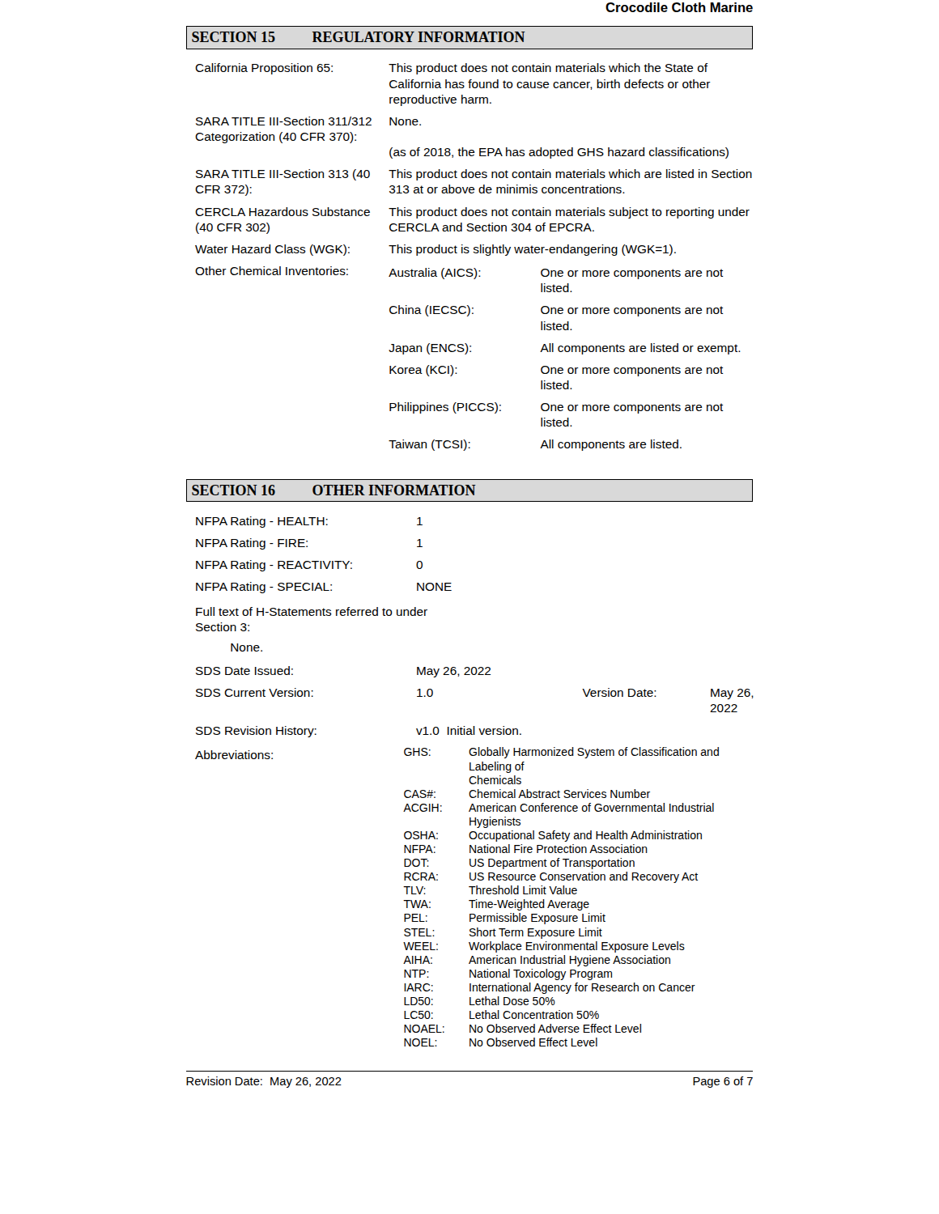Crocodile Cloth Marine
SECTION 15 REGULATORY INFORMATION
| California Proposition 65: | This product does not contain materials which the State of California has found to cause cancer, birth defects or other reproductive harm. |
| SARA TITLE III-Section 311/312 Categorization (40 CFR 370): | None. (as of 2018, the EPA has adopted GHS hazard classifications) |
| SARA TITLE III-Section 313 (40 CFR 372): | This product does not contain materials which are listed in Section 313 at or above de minimis concentrations. |
| CERCLA Hazardous Substance (40 CFR 302) | This product does not contain materials subject to reporting under CERCLA and Section 304 of EPCRA. |
| Water Hazard Class (WGK): | This product is slightly water-endangering (WGK=1). |
| Other Chemical Inventories: | / Australia (AICS): / One or more components are not listed. / / China (IECSC): / One or more components are not listed. / / Japan (ENCS): / All components are listed or exempt. / / Korea (KCI): / One or more components are not listed. / / Philippines (PICCS): / One or more components are not listed. / / Taiwan (TCSI): / All components are listed. / |
SECTION 16 OTHER INFORMATION
| NFPA Rating - HEALTH: | 1 |
| NFPA Rating - FIRE: | 1 |
| NFPA Rating - REACTIVITY: | 0 |
| NFPA Rating - SPECIAL: | NONE |
Full text of H-Statements referred to under Section 3:
None.
| SDS Date Issued: | May 26, 2022 |
| SDS Current Version: | 1.0 | Version Date: | May 26, 2022 |
| SDS Revision History: | v1.0 Initial version. |
Abbreviations:
| GHS: | Globally Harmonized System of Classification and Labeling of Chemicals |
| CAS#: | Chemical Abstract Services Number |
| ACGIH: | American Conference of Governmental Industrial Hygienists |
| OSHA: | Occupational Safety and Health Administration |
| NFPA: | National Fire Protection Association |
| DOT: | US Department of Transportation |
| RCRA: | US Resource Conservation and Recovery Act |
| TLV: | Threshold Limit Value |
| TWA: | Time-Weighted Average |
| PEL: | Permissible Exposure Limit |
| STEL: | Short Term Exposure Limit |
| WEEL: | Workplace Environmental Exposure Levels |
| AIHA: | American Industrial Hygiene Association |
| NTP: | National Toxicology Program |
| IARC: | International Agency for Research on Cancer |
| LD50: | Lethal Dose 50% |
| LC50: | Lethal Concentration 50% |
| NOAEL: | No Observed Adverse Effect Level |
| NOEL: | No Observed Effect Level |
Revision Date: May 26, 2022
Page 6 of 7